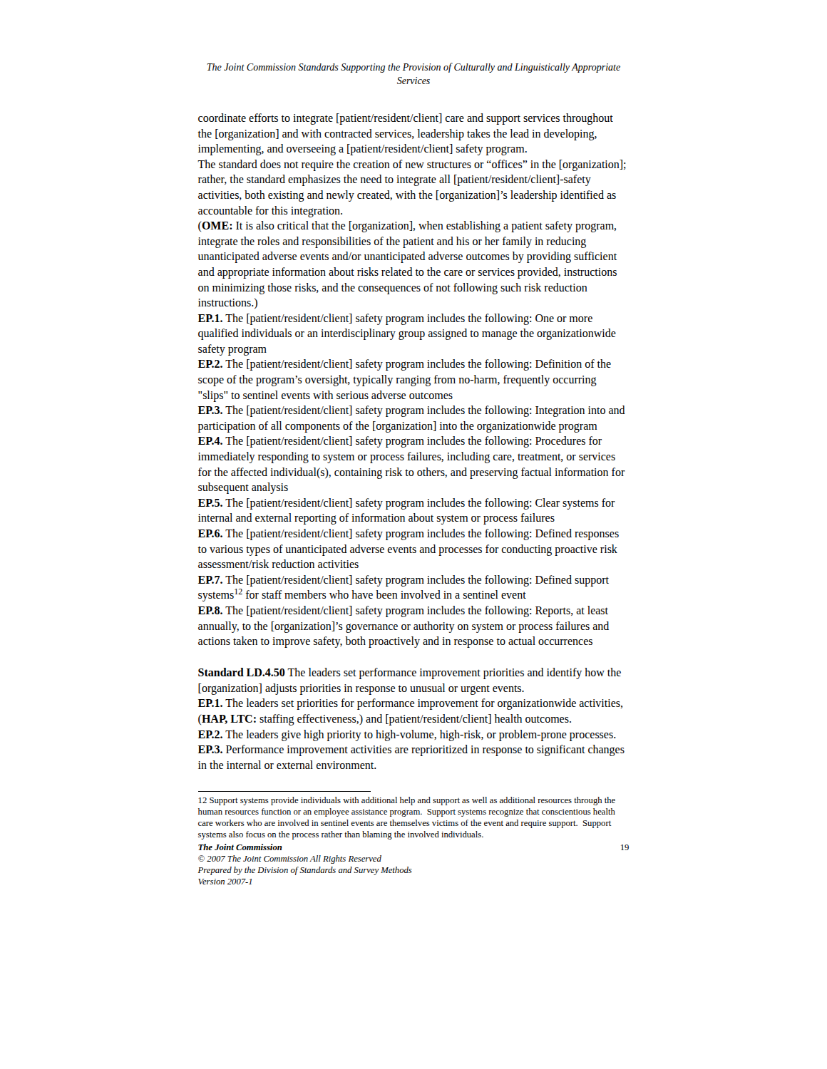The Joint Commission Standards Supporting the Provision of Culturally and Linguistically Appropriate Services
coordinate efforts to integrate [patient/resident/client] care and support services throughout the [organization] and with contracted services, leadership takes the lead in developing, implementing, and overseeing a [patient/resident/client] safety program.
The standard does not require the creation of new structures or “offices” in the [organization]; rather, the standard emphasizes the need to integrate all [patient/resident/client]-safety activities, both existing and newly created, with the [organization]’s leadership identified as accountable for this integration.
(OME: It is also critical that the [organization], when establishing a patient safety program, integrate the roles and responsibilities of the patient and his or her family in reducing unanticipated adverse events and/or unanticipated adverse outcomes by providing sufficient and appropriate information about risks related to the care or services provided, instructions on minimizing those risks, and the consequences of not following such risk reduction instructions.)
EP.1. The [patient/resident/client] safety program includes the following: One or more qualified individuals or an interdisciplinary group assigned to manage the organizationwide safety program
EP.2. The [patient/resident/client] safety program includes the following: Definition of the scope of the program’s oversight, typically ranging from no-harm, frequently occurring "slips" to sentinel events with serious adverse outcomes
EP.3. The [patient/resident/client] safety program includes the following: Integration into and participation of all components of the [organization] into the organizationwide program
EP.4. The [patient/resident/client] safety program includes the following: Procedures for immediately responding to system or process failures, including care, treatment, or services for the affected individual(s), containing risk to others, and preserving factual information for subsequent analysis
EP.5. The [patient/resident/client] safety program includes the following: Clear systems for internal and external reporting of information about system or process failures
EP.6. The [patient/resident/client] safety program includes the following: Defined responses to various types of unanticipated adverse events and processes for conducting proactive risk assessment/risk reduction activities
EP.7. The [patient/resident/client] safety program includes the following: Defined support systems12 for staff members who have been involved in a sentinel event
EP.8. The [patient/resident/client] safety program includes the following: Reports, at least annually, to the [organization]’s governance or authority on system or process failures and actions taken to improve safety, both proactively and in response to actual occurrences
Standard LD.4.50 The leaders set performance improvement priorities and identify how the [organization] adjusts priorities in response to unusual or urgent events.
EP.1. The leaders set priorities for performance improvement for organizationwide activities, (HAP, LTC: staffing effectiveness,) and [patient/resident/client] health outcomes.
EP.2. The leaders give high priority to high-volume, high-risk, or problem-prone processes.
EP.3. Performance improvement activities are reprioritized in response to significant changes in the internal or external environment.
12 Support systems provide individuals with additional help and support as well as additional resources through the human resources function or an employee assistance program. Support systems recognize that conscientious health care workers who are involved in sentinel events are themselves victims of the event and require support. Support systems also focus on the process rather than blaming the involved individuals.
19
The Joint Commission
© 2007 The Joint Commission All Rights Reserved
Prepared by the Division of Standards and Survey Methods
Version 2007-1